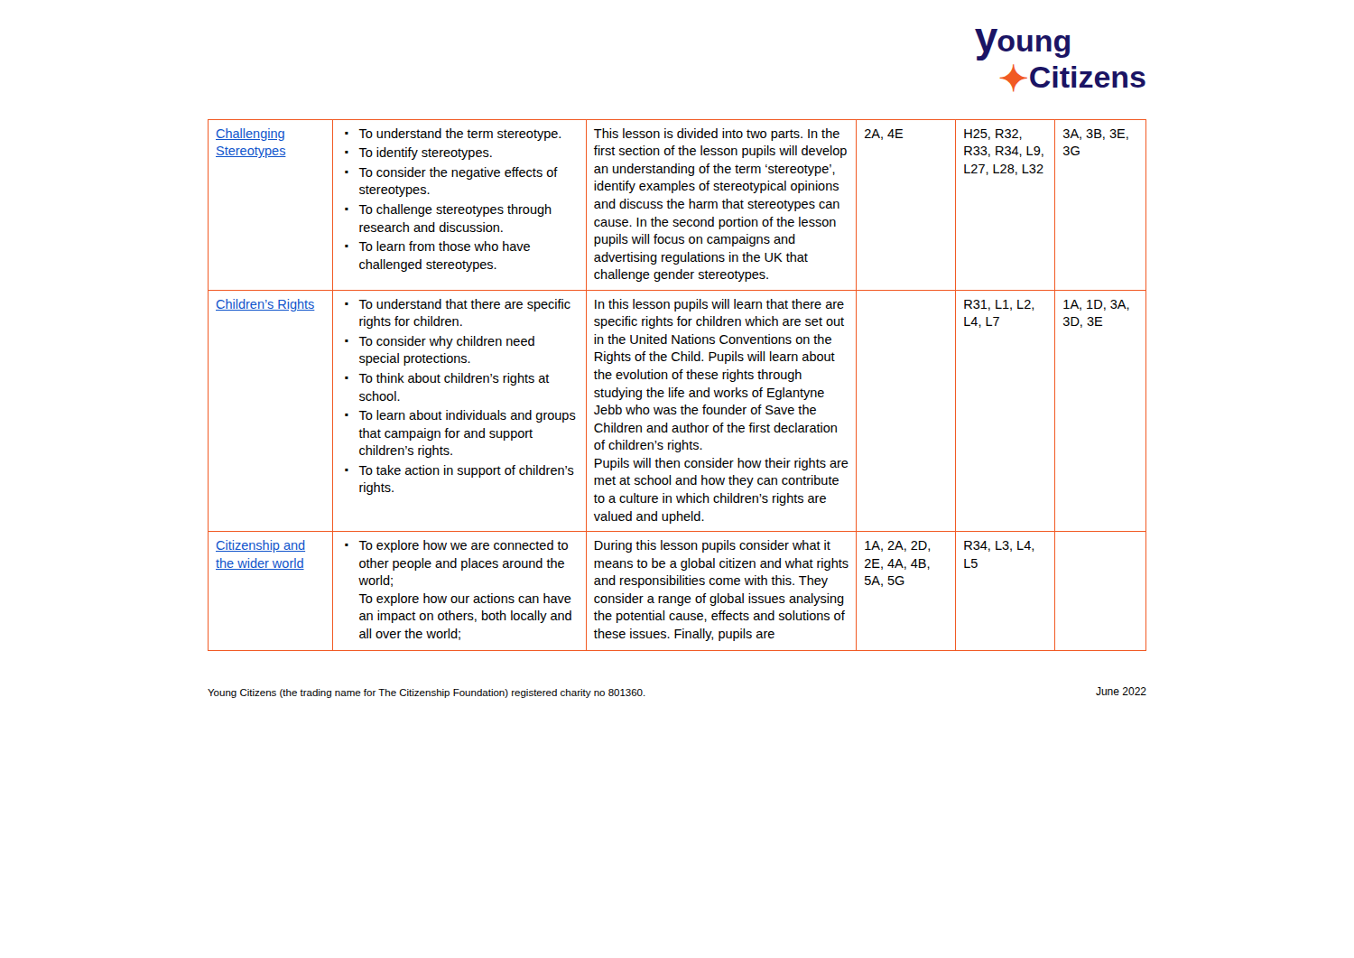young
✦Citizens
| Challenging Stereotypes | To understand the term stereotype. To identify stereotypes. To consider the negative effects of stereotypes. To challenge stereotypes through research and discussion. To learn from those who have challenged stereotypes. | This lesson is divided into two parts. In the first section of the lesson pupils will develop an understanding of the term ‘stereotype’, identify examples of stereotypical opinions and discuss the harm that stereotypes can cause. In the second portion of the lesson pupils will focus on campaigns and advertising regulations in the UK that challenge gender stereotypes. | 2A, 4E | H25, R32, R33, R34, L9, L27, L28, L32 | 3A, 3B, 3E, 3G |
| Children’s Rights | To understand that there are specific rights for children. To consider why children need special protections. To think about children’s rights at school. To learn about individuals and groups that campaign for and support children’s rights. To take action in support of children’s rights. | In this lesson pupils will learn that there are specific rights for children which are set out in the United Nations Conventions on the Rights of the Child. Pupils will learn about the evolution of these rights through studying the life and works of Eglantyne Jebb who was the founder of Save the Children and author of the first declaration of children’s rights. Pupils will then consider how their rights are met at school and how they can contribute to a culture in which children’s rights are valued and upheld. | | R31, L1, L2, L4, L7 | 1A, 1D, 3A, 3D, 3E |
| Citizenship and the wider world | To explore how we are connected to other people and places around the world; To explore how our actions can have an impact on others, both locally and all over the world; | During this lesson pupils consider what it means to be a global citizen and what rights and responsibilities come with this. They consider a range of global issues analysing the potential cause, effects and solutions of these issues. Finally, pupils are | 1A, 2A, 2D, 2E, 4A, 4B, 5A, 5G | R34, L3, L4, L5 | |
Young Citizens (the trading name for The Citizenship Foundation) registered charity no 801360. June 2022